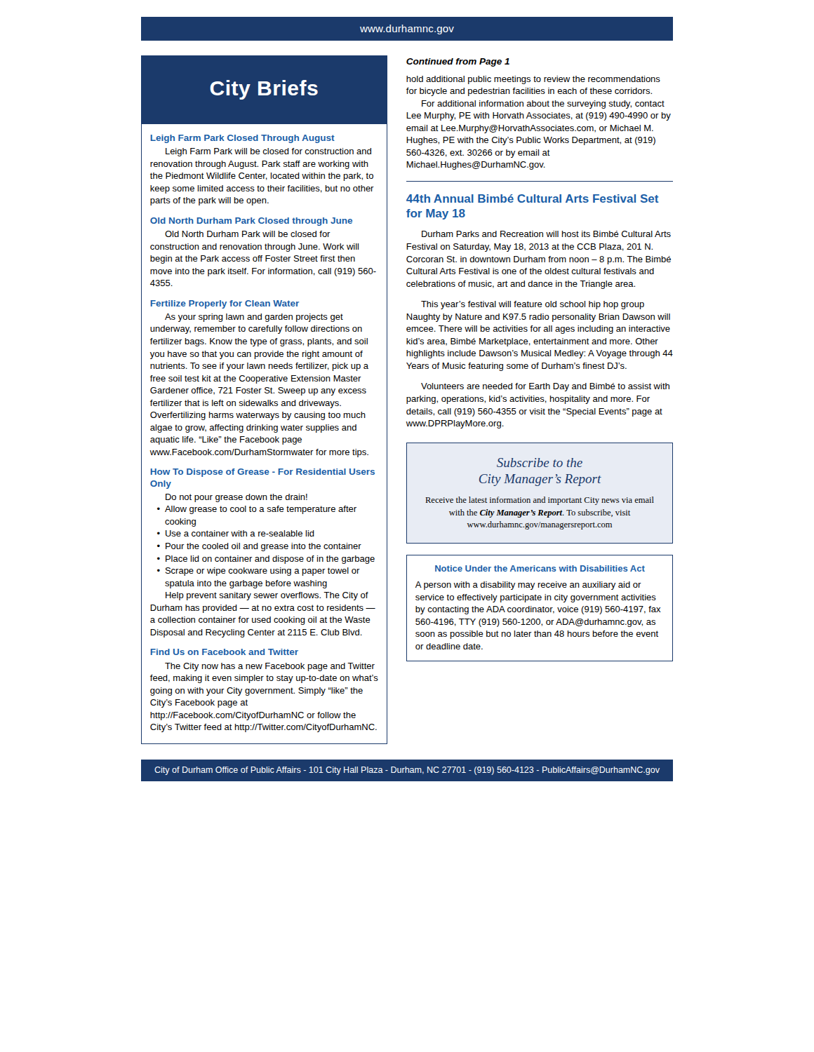www.durhamnc.gov
City Briefs
Leigh Farm Park Closed Through August
Leigh Farm Park will be closed for construction and renovation through August. Park staff are working with the Piedmont Wildlife Center, located within the park, to keep some limited access to their facilities, but no other parts of the park will be open.
Old North Durham Park Closed through June
Old North Durham Park will be closed for construction and renovation through June. Work will begin at the Park access off Foster Street first then move into the park itself. For information, call (919) 560-4355.
Fertilize Properly for Clean Water
As your spring lawn and garden projects get underway, remember to carefully follow directions on fertilizer bags. Know the type of grass, plants, and soil you have so that you can provide the right amount of nutrients. To see if your lawn needs fertilizer, pick up a free soil test kit at the Cooperative Extension Master Gardener office, 721 Foster St. Sweep up any excess fertilizer that is left on sidewalks and driveways. Overfertilizing harms waterways by causing too much algae to grow, affecting drinking water supplies and aquatic life. “Like” the Facebook page www.Facebook.com/DurhamStormwater for more tips.
How To Dispose of Grease - For Residential Users Only
Do not pour grease down the drain!
Allow grease to cool to a safe temperature after cooking
Use a container with a re-sealable lid
Pour the cooled oil and grease into the container
Place lid on container and dispose of in the garbage
Scrape or wipe cookware using a paper towel or spatula into the garbage before washing
Help prevent sanitary sewer overflows. The City of Durham has provided — at no extra cost to residents — a collection container for used cooking oil at the Waste Disposal and Recycling Center at 2115 E. Club Blvd.
Find Us on Facebook and Twitter
The City now has a new Facebook page and Twitter feed, making it even simpler to stay up-to-date on what’s going on with your City government. Simply “like” the City’s Facebook page at http://Facebook.com/CityofDurhamNC or follow the City’s Twitter feed at http://Twitter.com/CityofDurhamNC.
Continued from Page 1
hold additional public meetings to review the recommendations for bicycle and pedestrian facilities in each of these corridors.
For additional information about the surveying study, contact Lee Murphy, PE with Horvath Associates, at (919) 490-4990 or by email at Lee.Murphy@HorvathAssociates.com, or Michael M. Hughes, PE with the City’s Public Works Department, at (919) 560-4326, ext. 30266 or by email at Michael.Hughes@DurhamNC.gov.
44th Annual Bimbé Cultural Arts Festival Set for May 18
Durham Parks and Recreation will host its Bimbé Cultural Arts Festival on Saturday, May 18, 2013 at the CCB Plaza, 201 N. Corcoran St. in downtown Durham from noon – 8 p.m. The Bimbé Cultural Arts Festival is one of the oldest cultural festivals and celebrations of music, art and dance in the Triangle area.
This year’s festival will feature old school hip hop group Naughty by Nature and K97.5 radio personality Brian Dawson will emcee. There will be activities for all ages including an interactive kid’s area, Bimbé Marketplace, entertainment and more. Other highlights include Dawson’s Musical Medley: A Voyage through 44 Years of Music featuring some of Durham’s finest DJ’s.
Volunteers are needed for Earth Day and Bimbé to assist with parking, operations, kid’s activities, hospitality and more. For details, call (919) 560-4355 or visit the “Special Events” page at www.DPRPlayMore.org.
Subscribe to the
City Manager’s Report
Receive the latest information and important City news via email with the City Manager’s Report. To subscribe, visit www.durhamnc.gov/managersreport.com
Notice Under the Americans with Disabilities Act
A person with a disability may receive an auxiliary aid or service to effectively participate in city government activities by contacting the ADA coordinator, voice (919) 560-4197, fax 560-4196, TTY (919) 560-1200, or ADA@durhamnc.gov, as soon as possible but no later than 48 hours before the event or deadline date.
City of Durham Office of Public Affairs - 101 City Hall Plaza - Durham, NC 27701 - (919) 560-4123 - PublicAffairs@DurhamNC.gov